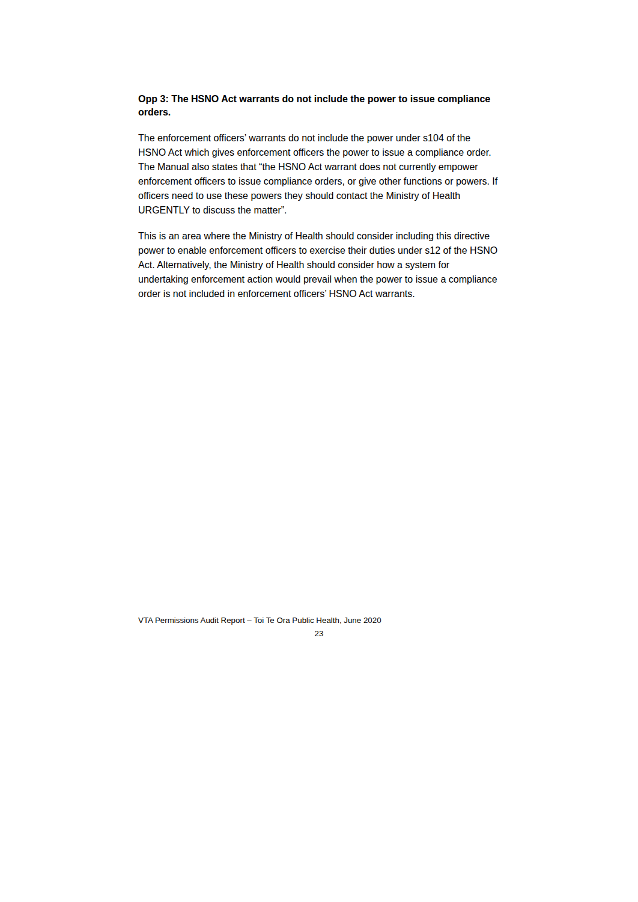Opp 3: The HSNO Act warrants do not include the power to issue compliance orders.
The enforcement officers’ warrants do not include the power under s104 of the HSNO Act which gives enforcement officers the power to issue a compliance order. The Manual also states that “the HSNO Act warrant does not currently empower enforcement officers to issue compliance orders, or give other functions or powers. If officers need to use these powers they should contact the Ministry of Health URGENTLY to discuss the matter”.
This is an area where the Ministry of Health should consider including this directive power to enable enforcement officers to exercise their duties under s12 of the HSNO Act. Alternatively, the Ministry of Health should consider how a system for undertaking enforcement action would prevail when the power to issue a compliance order is not included in enforcement officers’ HSNO Act warrants.
VTA Permissions Audit Report – Toi Te Ora Public Health, June 2020 23